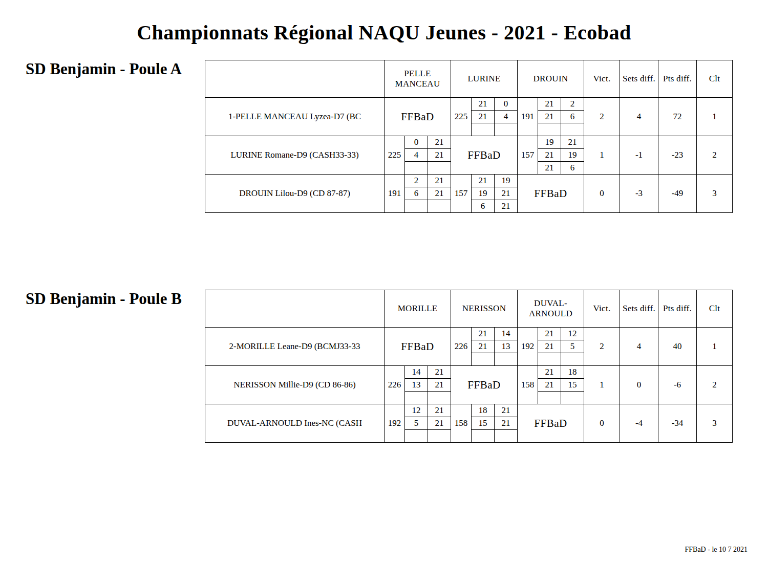Championnats Régional NAQU Jeunes - 2021 - Ecobad
SD Benjamin - Poule A
| | PELLE MANCEAU | LURINE | DROUIN | Vict. | Sets diff. | Pts diff. | Clt |
| --- | --- | --- | --- | --- | --- | --- | --- |
| 1-PELLE MANCEAU Lyzea-D7 (BC | FFBaD | 225 | / 21 / 0 / / 21 / 4 / | 191 | / 21 / 2 / / 21 / 6 / | 2 | 4 | 72 | 1 |
| LURINE Romane-D9 (CASH33-33) | 225 | / 0 / 21 / / 4 / 21 / | FFBaD | 157 | / 19 / 21 / / 21 / 19 / / 21 / 6 / | 1 | -1 | -23 | 2 |
| DROUIN Lilou-D9 (CD 87-87) | 191 | / 2 / 21 / / 6 / 21 / | 157 | / 21 / 19 / / 19 / 21 / / 6 / 21 / | FFBaD | 0 | -3 | -49 | 3 |
SD Benjamin - Poule B
| | MORILLE | NERISSON | DUVAL-ARNOULD | Vict. | Sets diff. | Pts diff. | Clt |
| --- | --- | --- | --- | --- | --- | --- | --- |
| 2-MORILLE Leane-D9 (BCMJ33-33 | FFBaD | 226 | / 21 / 14 / / 21 / 13 / | 192 | / 21 / 12 / / 21 / 5 / | 2 | 4 | 40 | 1 |
| NERISSON Millie-D9 (CD 86-86) | 226 | / 14 / 21 / / 13 / 21 / | FFBaD | 158 | / 21 / 18 / / 21 / 15 / | 1 | 0 | -6 | 2 |
| DUVAL-ARNOULD Ines-NC (CASH | 192 | / 12 / 21 / / 5 / 21 / | 158 | / 18 / 21 / / 15 / 21 / | FFBaD | 0 | -4 | -34 | 3 |
FFBaD - le 10 7 2021